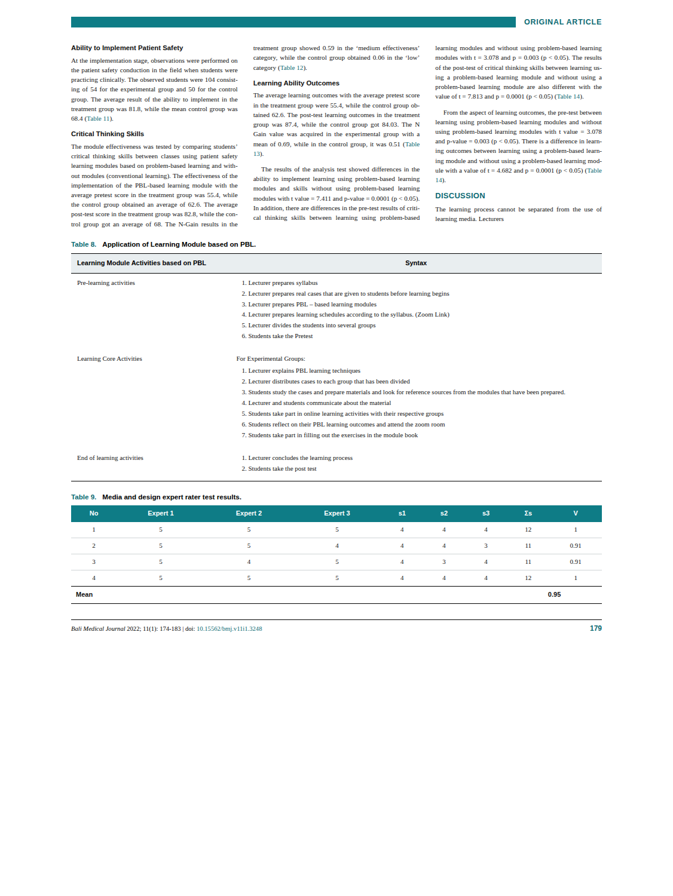ORIGINAL ARTICLE
Ability to Implement Patient Safety
At the implementation stage, observations were performed on the patient safety conduction in the field when students were practicing clinically. The observed students were 104 consisting of 54 for the experimental group and 50 for the control group. The average result of the ability to implement in the treatment group was 81.8, while the mean control group was 68.4 (Table 11).
Critical Thinking Skills
The module effectiveness was tested by comparing students’ critical thinking skills between classes using patient safety learning modules based on problem-based learning and without modules (conventional learning). The effectiveness of the implementation of the PBL-based learning module with the average pretest score in the treatment group was 55.4, while the control group obtained an average of 62.6. The average post-test score in the treatment group was 82.8, while the control group got an average of 68. The N-Gain results in the treatment group showed 0.59 in the ‘medium effectiveness’ category, while the control group obtained 0.06 in the ‘low’ category (Table 12).
Learning Ability Outcomes
The average learning outcomes with the average pretest score in the treatment group were 55.4, while the control group obtained 62.6. The post-test learning outcomes in the treatment group was 87.4, while the control group got 84.03. The N Gain value was acquired in the experimental group with a mean of 0.69, while in the control group, it was 0.51 (Table 13).
The results of the analysis test showed differences in the ability to implement learning using problem-based learning modules and skills without using problem-based learning modules with t value = 7.411 and p-value = 0.0001 (p < 0.05). In addition, there are differences in the pre-test results of critical thinking skills between learning using problem-based learning modules and without using problem-based learning modules with t = 3.078 and p = 0.003 (p < 0.05). The results of the post-test of critical thinking skills between learning using a problem-based learning module and without using a problem-based learning module are also different with the value of t = 7.813 and p = 0.0001 (p < 0.05) (Table 14).
From the aspect of learning outcomes, the pre-test between learning using problem-based learning modules and without using problem-based learning modules with t value = 3.078 and p-value = 0.003 (p < 0.05). There is a difference in learning outcomes between learning using a problem-based learning module and without using a problem-based learning module with a value of t = 4.682 and p = 0.0001 (p < 0.05) (Table 14).
DISCUSSION
The learning process cannot be separated from the use of learning media. Lecturers
Table 8. Application of Learning Module based on PBL.
| Learning Module Activities based on PBL | Syntax |
| --- | --- |
| Pre-learning activities | Lecturer prepares syllabus Lecturer prepares real cases that are given to students before learning begins Lecturer prepares PBL – based learning modules Lecturer prepares learning schedules according to the syllabus. (Zoom Link) Lecturer divides the students into several groups Students take the Pretest |
| Learning Core Activities | For Experimental Groups: Lecturer explains PBL learning techniques Lecturer distributes cases to each group that has been divided Students study the cases and prepare materials and look for reference sources from the modules that have been prepared. Lecturer and students communicate about the material Students take part in online learning activities with their respective groups Students reflect on their PBL learning outcomes and attend the zoom room Students take part in filling out the exercises in the module book |
| End of learning activities | Lecturer concludes the learning process Students take the post test |
Table 9. Media and design expert rater test results.
| No | Expert 1 | Expert 2 | Expert 3 | s1 | s2 | s3 | Σs | V |
| --- | --- | --- | --- | --- | --- | --- | --- | --- |
| 1 | 5 | 5 | 5 | 4 | 4 | 4 | 12 | 1 |
| 2 | 5 | 5 | 4 | 4 | 4 | 3 | 11 | 0.91 |
| 3 | 5 | 4 | 5 | 4 | 3 | 4 | 11 | 0.91 |
| 4 | 5 | 5 | 5 | 4 | 4 | 4 | 12 | 1 |
| Mean | 0.95 |
Bali Medical Journal 2022; 11(1): 174-183 | doi: 10.15562/bmj.v11i1.3248
179